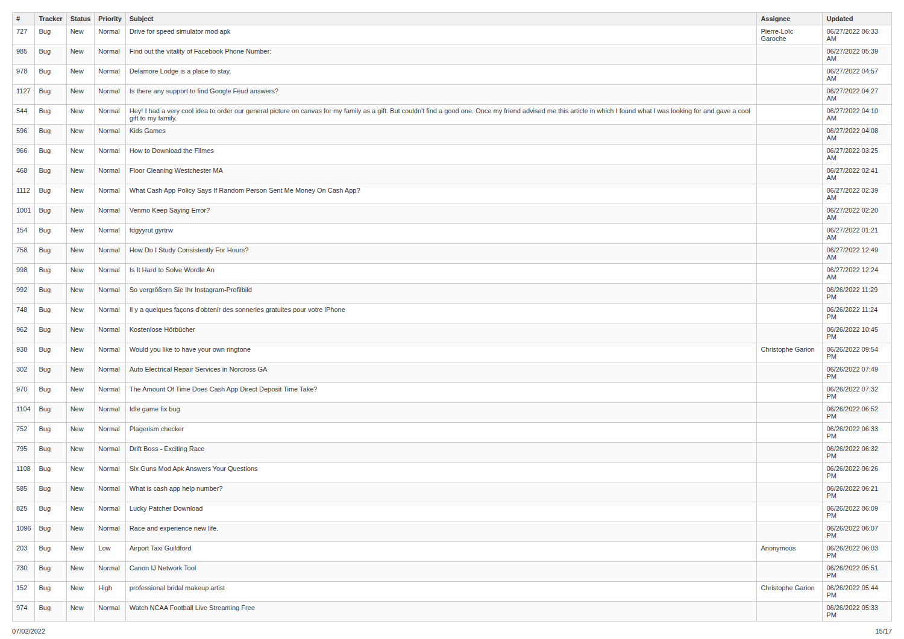| # | Tracker | Status | Priority | Subject | Assignee | Updated |
| --- | --- | --- | --- | --- | --- | --- |
| 727 | Bug | New | Normal | Drive for speed simulator mod apk | Pierre-Loïc Garoche | 06/27/2022 06:33 AM |
| 985 | Bug | New | Normal | Find out the vitality of Facebook Phone Number: | | 06/27/2022 05:39 AM |
| 978 | Bug | New | Normal | Delamore Lodge is a place to stay. | | 06/27/2022 04:57 AM |
| 1127 | Bug | New | Normal | Is there any support to find Google Feud answers? | | 06/27/2022 04:27 AM |
| 544 | Bug | New | Normal | Hey! I had a very cool idea to order our general picture on canvas for my family as a gift. But couldn't find a good one. Once my friend advised me this article in which I found what I was looking for and gave a cool gift to my family. | | 06/27/2022 04:10 AM |
| 596 | Bug | New | Normal | Kids Games | | 06/27/2022 04:08 AM |
| 966 | Bug | New | Normal | How to Download the Filmes | | 06/27/2022 03:25 AM |
| 468 | Bug | New | Normal | Floor Cleaning Westchester MA | | 06/27/2022 02:41 AM |
| 1112 | Bug | New | Normal | What Cash App Policy Says If Random Person Sent Me Money On Cash App? | | 06/27/2022 02:39 AM |
| 1001 | Bug | New | Normal | Venmo Keep Saying Error? | | 06/27/2022 02:20 AM |
| 154 | Bug | New | Normal | fdgyyrut gyrtrw | | 06/27/2022 01:21 AM |
| 758 | Bug | New | Normal | How Do I Study Consistently For Hours? | | 06/27/2022 12:49 AM |
| 998 | Bug | New | Normal | Is It Hard to Solve Wordle An | | 06/27/2022 12:24 AM |
| 992 | Bug | New | Normal | So vergrößern Sie Ihr Instagram-Profilbild | | 06/26/2022 11:29 PM |
| 748 | Bug | New | Normal | Il y a quelques façons d'obtenir des sonneries gratuites pour votre iPhone | | 06/26/2022 11:24 PM |
| 962 | Bug | New | Normal | Kostenlose Hörbücher | | 06/26/2022 10:45 PM |
| 938 | Bug | New | Normal | Would you like to have your own ringtone | Christophe Garion | 06/26/2022 09:54 PM |
| 302 | Bug | New | Normal | Auto Electrical Repair Services in Norcross GA | | 06/26/2022 07:49 PM |
| 970 | Bug | New | Normal | The Amount Of Time Does Cash App Direct Deposit Time Take? | | 06/26/2022 07:32 PM |
| 1104 | Bug | New | Normal | Idle game fix bug | | 06/26/2022 06:52 PM |
| 752 | Bug | New | Normal | Plagerism checker | | 06/26/2022 06:33 PM |
| 795 | Bug | New | Normal | Drift Boss - Exciting Race | | 06/26/2022 06:32 PM |
| 1108 | Bug | New | Normal | Six Guns Mod Apk Answers Your Questions | | 06/26/2022 06:26 PM |
| 585 | Bug | New | Normal | What is cash app help number? | | 06/26/2022 06:21 PM |
| 825 | Bug | New | Normal | Lucky Patcher Download | | 06/26/2022 06:09 PM |
| 1096 | Bug | New | Normal | Race and experience new life. | | 06/26/2022 06:07 PM |
| 203 | Bug | New | Low | Airport Taxi Guildford | Anonymous | 06/26/2022 06:03 PM |
| 730 | Bug | New | Normal | Canon IJ Network Tool | | 06/26/2022 05:51 PM |
| 152 | Bug | New | High | professional bridal makeup artist | Christophe Garion | 06/26/2022 05:44 PM |
| 974 | Bug | New | Normal | Watch NCAA Football Live Streaming Free | | 06/26/2022 05:33 PM |
07/02/2022 15/17